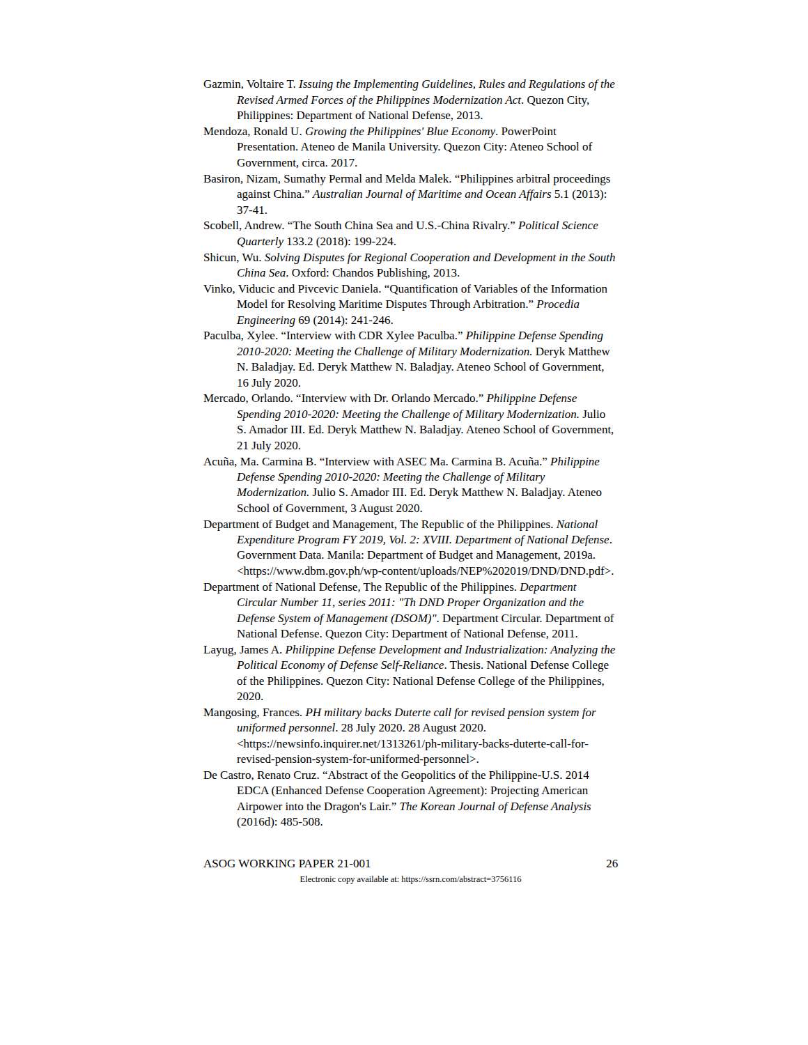Gazmin, Voltaire T. Issuing the Implementing Guidelines, Rules and Regulations of the Revised Armed Forces of the Philippines Modernization Act. Quezon City, Philippines: Department of National Defense, 2013.
Mendoza, Ronald U. Growing the Philippines' Blue Economy. PowerPoint Presentation. Ateneo de Manila University. Quezon City: Ateneo School of Government, circa. 2017.
Basiron, Nizam, Sumathy Permal and Melda Malek. “Philippines arbitral proceedings against China.” Australian Journal of Maritime and Ocean Affairs 5.1 (2013): 37-41.
Scobell, Andrew. “The South China Sea and U.S.-China Rivalry.” Political Science Quarterly 133.2 (2018): 199-224.
Shicun, Wu. Solving Disputes for Regional Cooperation and Development in the South China Sea. Oxford: Chandos Publishing, 2013.
Vinko, Viducic and Pivcevic Daniela. “Quantification of Variables of the Information Model for Resolving Maritime Disputes Through Arbitration.” Procedia Engineering 69 (2014): 241-246.
Paculba, Xylee. “Interview with CDR Xylee Paculba.” Philippine Defense Spending 2010-2020: Meeting the Challenge of Military Modernization. Deryk Matthew N. Baladjay. Ed. Deryk Matthew N. Baladjay. Ateneo School of Government, 16 July 2020.
Mercado, Orlando. “Interview with Dr. Orlando Mercado.” Philippine Defense Spending 2010-2020: Meeting the Challenge of Military Modernization. Julio S. Amador III. Ed. Deryk Matthew N. Baladjay. Ateneo School of Government, 21 July 2020.
Acuña, Ma. Carmina B. “Interview with ASEC Ma. Carmina B. Acuña.” Philippine Defense Spending 2010-2020: Meeting the Challenge of Military Modernization. Julio S. Amador III. Ed. Deryk Matthew N. Baladjay. Ateneo School of Government, 3 August 2020.
Department of Budget and Management, The Republic of the Philippines. National Expenditure Program FY 2019, Vol. 2: XVIII. Department of National Defense. Government Data. Manila: Department of Budget and Management, 2019a. <https://www.dbm.gov.ph/wp-content/uploads/NEP%202019/DND/DND.pdf>.
Department of National Defense, The Republic of the Philippines. Department Circular Number 11, series 2011: "Th DND Proper Organization and the Defense System of Management (DSOM)". Department Circular. Department of National Defense. Quezon City: Department of National Defense, 2011.
Layug, James A. Philippine Defense Development and Industrialization: Analyzing the Political Economy of Defense Self-Reliance. Thesis. National Defense College of the Philippines. Quezon City: National Defense College of the Philippines, 2020.
Mangosing, Frances. PH military backs Duterte call for revised pension system for uniformed personnel. 28 July 2020. 28 August 2020. <https://newsinfo.inquirer.net/1313261/ph-military-backs-duterte-call-for-revised-pension-system-for-uniformed-personnel>.
De Castro, Renato Cruz. “Abstract of the Geopolitics of the Philippine-U.S. 2014 EDCA (Enhanced Defense Cooperation Agreement): Projecting American Airpower into the Dragon's Lair.” The Korean Journal of Defense Analysis (2016d): 485-508.
ASOG WORKING PAPER 21-001 26
Electronic copy available at: https://ssrn.com/abstract=3756116